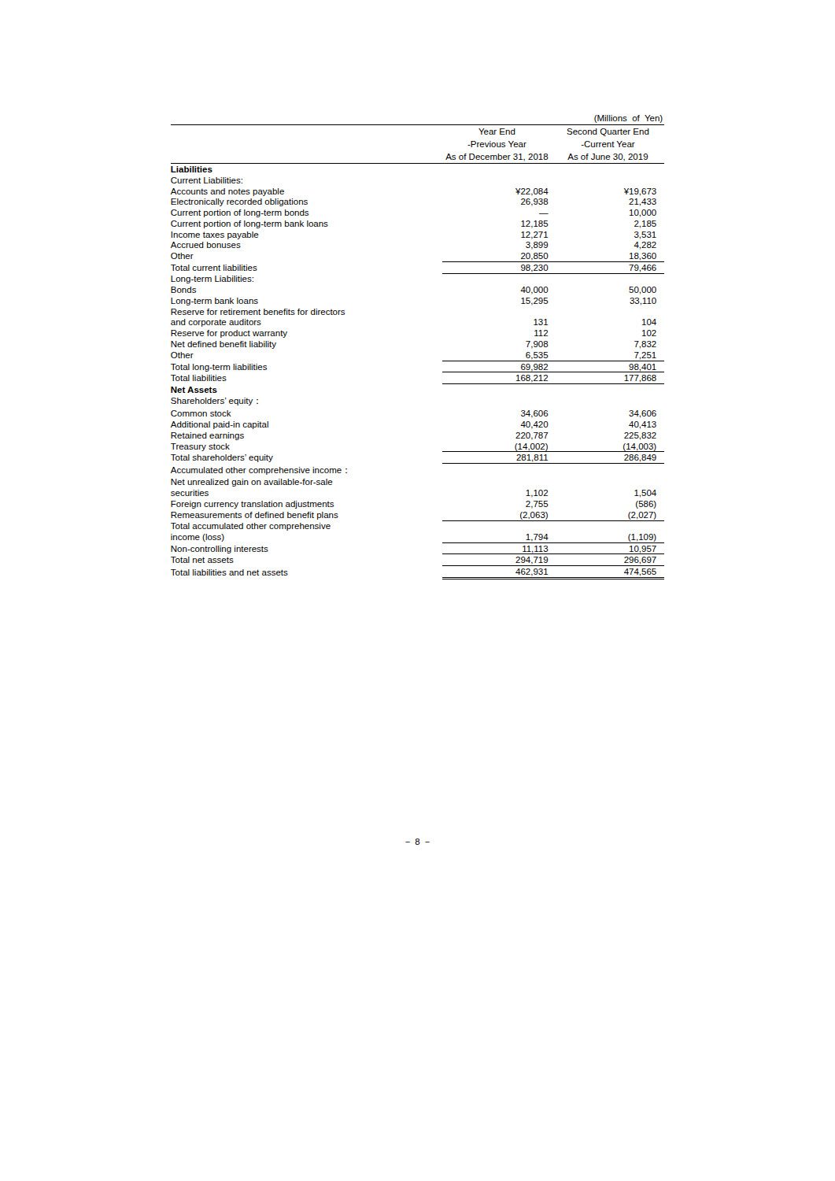(Millions of Yen)
| | Year End | Second Quarter End |
| | -Previous Year | -Current Year |
| | As of December 31, 2018 | As of June 30, 2019 |
| Liabilities | | |
| Current Liabilities: | | |
| Accounts and notes payable | ¥22,084 | ¥19,673 |
| Electronically recorded obligations | 26,938 | 21,433 |
| Current portion of long-term bonds | — | 10,000 |
| Current portion of long-term bank loans | 12,185 | 2,185 |
| Income taxes payable | 12,271 | 3,531 |
| Accrued bonuses | 3,899 | 4,282 |
| Other | 20,850 | 18,360 |
| Total current liabilities | 98,230 | 79,466 |
| Long-term Liabilities: | | |
| Bonds | 40,000 | 50,000 |
| Long-term bank loans | 15,295 | 33,110 |
| Reserve for retirement benefits for directors | | |
| and corporate auditors | 131 | 104 |
| Reserve for product warranty | 112 | 102 |
| Net defined benefit liability | 7,908 | 7,832 |
| Other | 6,535 | 7,251 |
| Total long-term liabilities | 69,982 | 98,401 |
| Total liabilities | 168,212 | 177,868 |
| Net Assets | | |
| Shareholders’ equity： | | |
| Common stock | 34,606 | 34,606 |
| Additional paid-in capital | 40,420 | 40,413 |
| Retained earnings | 220,787 | 225,832 |
| Treasury stock | (14,002) | (14,003) |
| Total shareholders’ equity | 281,811 | 286,849 |
| Accumulated other comprehensive income： | | |
| Net unrealized gain on available-for-sale | | |
| securities | 1,102 | 1,504 |
| Foreign currency translation adjustments | 2,755 | (586) |
| Remeasurements of defined benefit plans | (2,063) | (2,027) |
| Total accumulated other comprehensive | | |
| income (loss) | 1,794 | (1,109) |
| Non-controlling interests | 11,113 | 10,957 |
| Total net assets | 294,719 | 296,697 |
| Total liabilities and net assets | 462,931 | 474,565 |
－ 8 －